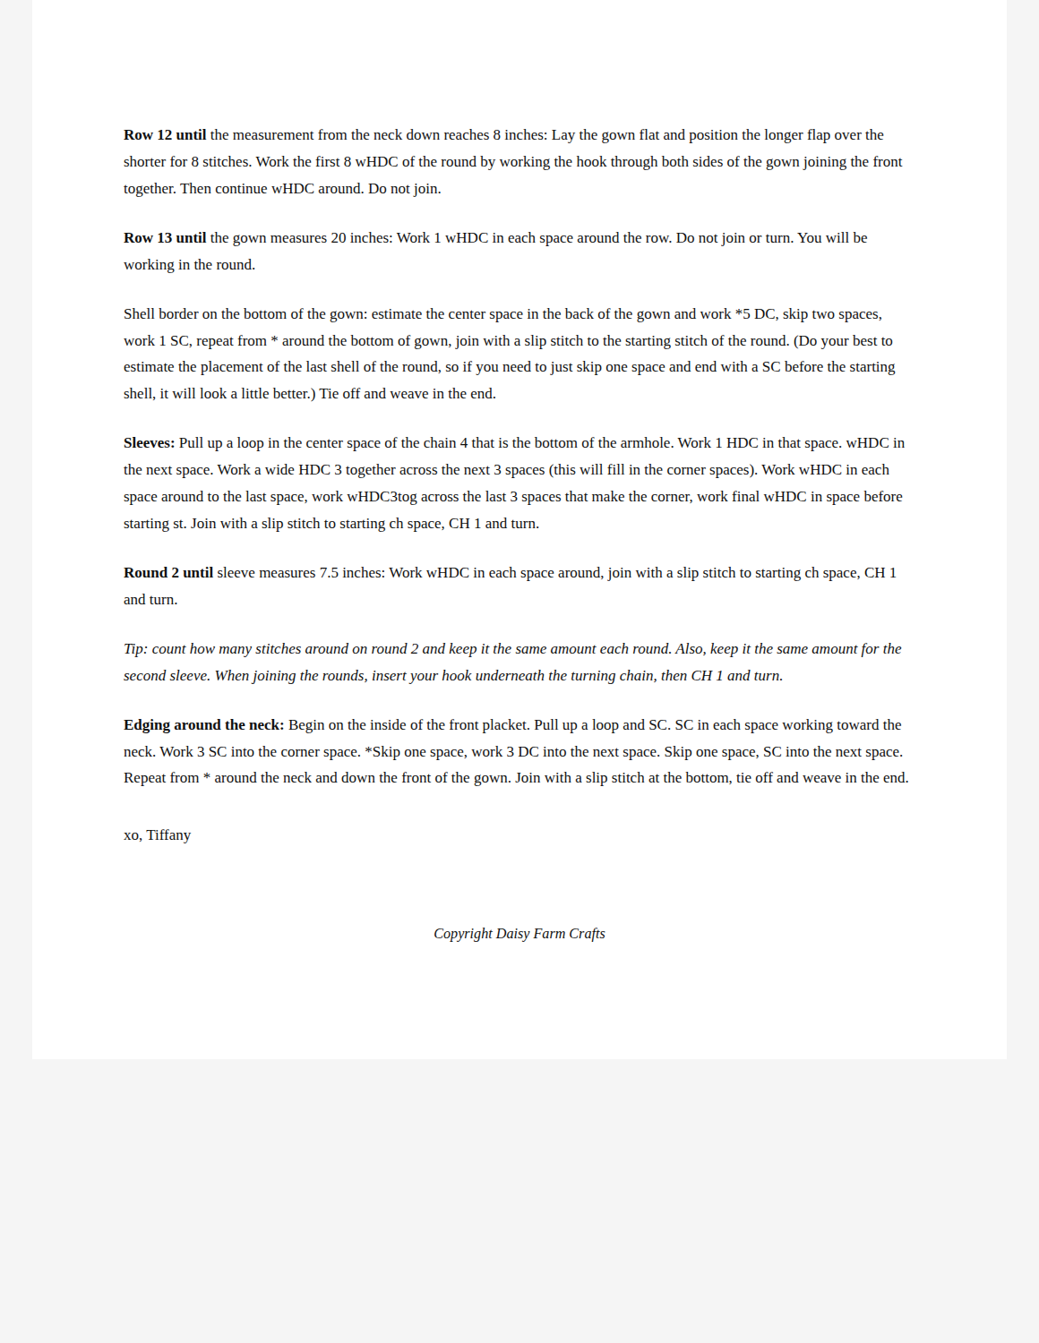Row 12 until the measurement from the neck down reaches 8 inches: Lay the gown flat and position the longer flap over the shorter for 8 stitches. Work the first 8 wHDC of the round by working the hook through both sides of the gown joining the front together. Then continue wHDC around. Do not join.
Row 13 until the gown measures 20 inches: Work 1 wHDC in each space around the row. Do not join or turn. You will be working in the round.
Shell border on the bottom of the gown: estimate the center space in the back of the gown and work *5 DC, skip two spaces, work 1 SC, repeat from * around the bottom of gown, join with a slip stitch to the starting stitch of the round. (Do your best to estimate the placement of the last shell of the round, so if you need to just skip one space and end with a SC before the starting shell, it will look a little better.) Tie off and weave in the end.
Sleeves: Pull up a loop in the center space of the chain 4 that is the bottom of the armhole. Work 1 HDC in that space. wHDC in the next space. Work a wide HDC 3 together across the next 3 spaces (this will fill in the corner spaces). Work wHDC in each space around to the last space, work wHDC3tog across the last 3 spaces that make the corner, work final wHDC in space before starting st. Join with a slip stitch to starting ch space, CH 1 and turn.
Round 2 until sleeve measures 7.5 inches: Work wHDC in each space around, join with a slip stitch to starting ch space, CH 1 and turn.
Tip: count how many stitches around on round 2 and keep it the same amount each round. Also, keep it the same amount for the second sleeve. When joining the rounds, insert your hook underneath the turning chain, then CH 1 and turn.
Edging around the neck: Begin on the inside of the front placket. Pull up a loop and SC. SC in each space working toward the neck. Work 3 SC into the corner space. *Skip one space, work 3 DC into the next space. Skip one space, SC into the next space. Repeat from * around the neck and down the front of the gown. Join with a slip stitch at the bottom, tie off and weave in the end.
xo, Tiffany
Copyright Daisy Farm Crafts